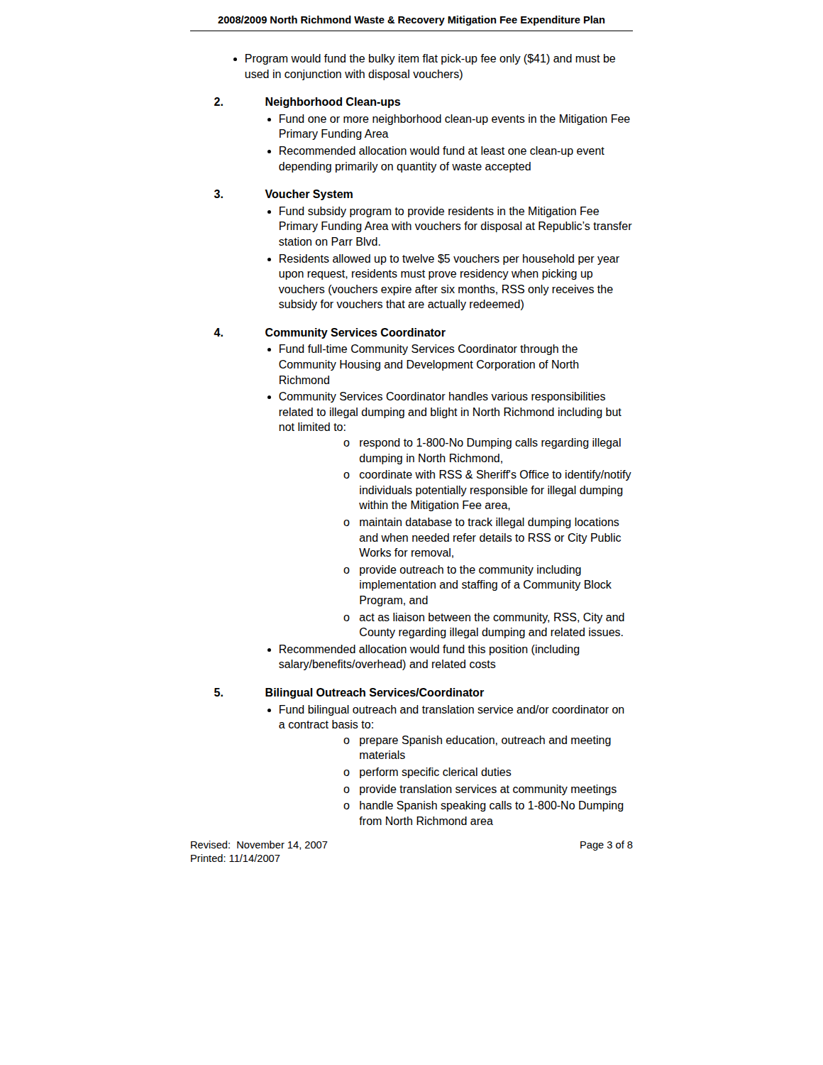2008/2009 North Richmond Waste & Recovery Mitigation Fee Expenditure Plan
Program would fund the bulky item flat pick-up fee only ($41) and must be used in conjunction with disposal vouchers)
2. Neighborhood Clean-ups
Fund one or more neighborhood clean-up events in the Mitigation Fee Primary Funding Area
Recommended allocation would fund at least one clean-up event depending primarily on quantity of waste accepted
3. Voucher System
Fund subsidy program to provide residents in the Mitigation Fee Primary Funding Area with vouchers for disposal at Republic’s transfer station on Parr Blvd.
Residents allowed up to twelve $5 vouchers per household per year upon request, residents must prove residency when picking up vouchers (vouchers expire after six months, RSS only receives the subsidy for vouchers that are actually redeemed)
4. Community Services Coordinator
Fund full-time Community Services Coordinator through the Community Housing and Development Corporation of North Richmond
Community Services Coordinator handles various responsibilities related to illegal dumping and blight in North Richmond including but not limited to:
respond to 1-800-No Dumping calls regarding illegal dumping in North Richmond,
coordinate with RSS & Sheriff's Office to identify/notify individuals potentially responsible for illegal dumping within the Mitigation Fee area,
maintain database to track illegal dumping locations and when needed refer details to RSS or City Public Works for removal,
provide outreach to the community including implementation and staffing of a Community Block Program, and
act as liaison between the community, RSS, City and County regarding illegal dumping and related issues.
Recommended allocation would fund this position (including salary/benefits/overhead) and related costs
5. Bilingual Outreach Services/Coordinator
Fund bilingual outreach and translation service and/or coordinator on a contract basis to:
prepare Spanish education, outreach and meeting materials
perform specific clerical duties
provide translation services at community meetings
handle Spanish speaking calls to 1-800-No Dumping from North Richmond area
Revised: November 14, 2007
Printed: 11/14/2007
Page 3 of 8